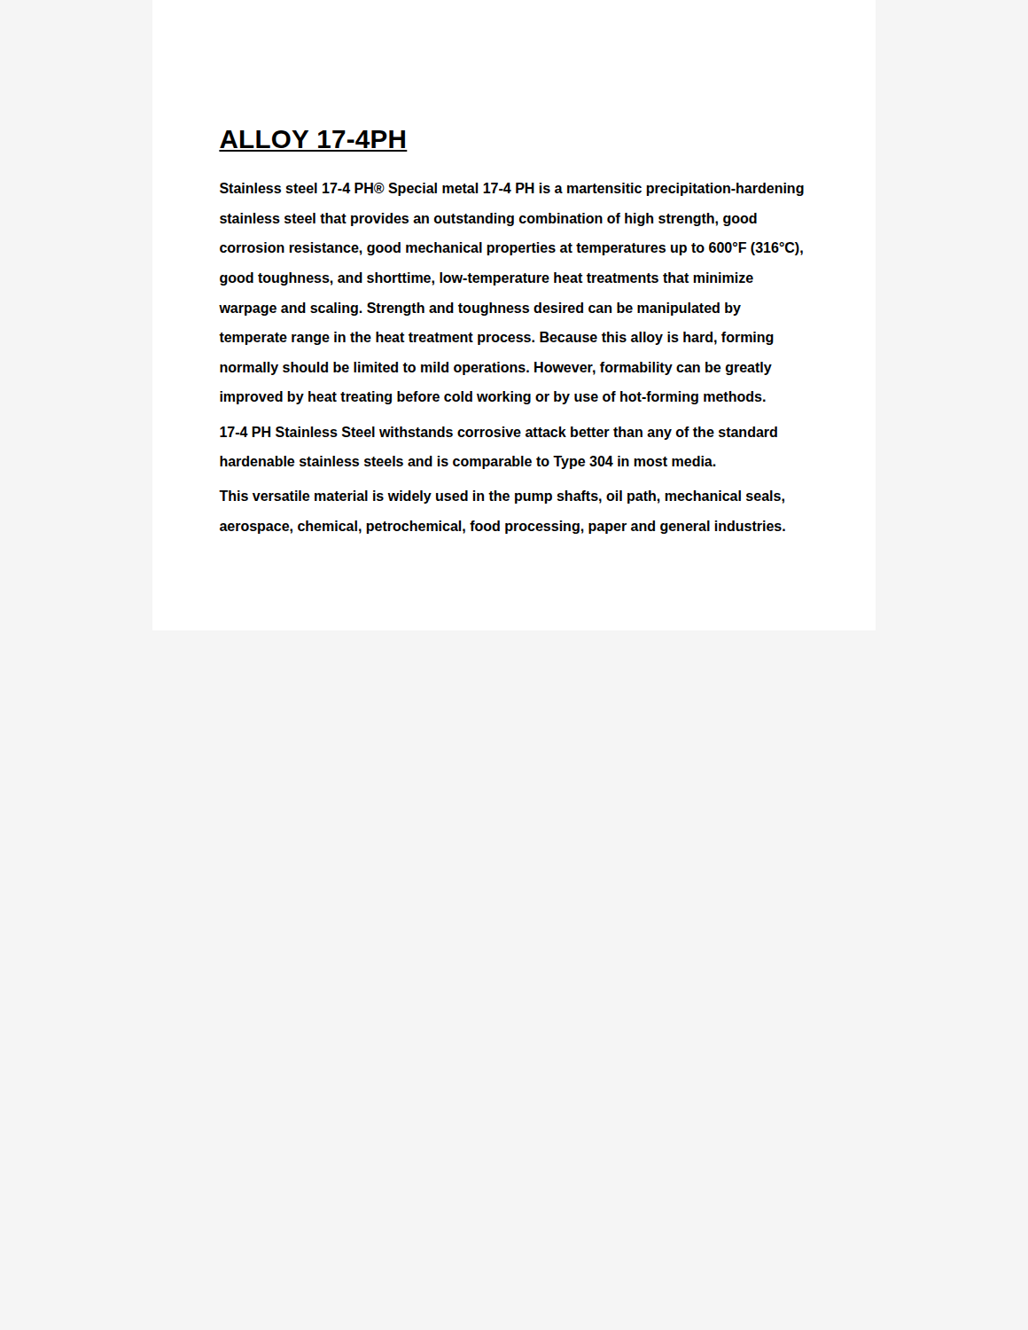ALLOY 17-4PH
Stainless steel 17-4 PH® Special metal 17-4 PH is a martensitic precipitation-hardening stainless steel that provides an outstanding combination of high strength, good corrosion resistance, good mechanical properties at temperatures up to 600°F (316°C), good toughness, and shorttime, low-temperature heat treatments that minimize warpage and scaling. Strength and toughness desired can be manipulated by temperate range in the heat treatment process. Because this alloy is hard, forming normally should be limited to mild operations. However, formability can be greatly improved by heat treating before cold working or by use of hot-forming methods.
17-4 PH Stainless Steel withstands corrosive attack better than any of the standard hardenable stainless steels and is comparable to Type 304 in most media.
This versatile material is widely used in the pump shafts, oil path, mechanical seals, aerospace, chemical, petrochemical, food processing, paper and general industries.